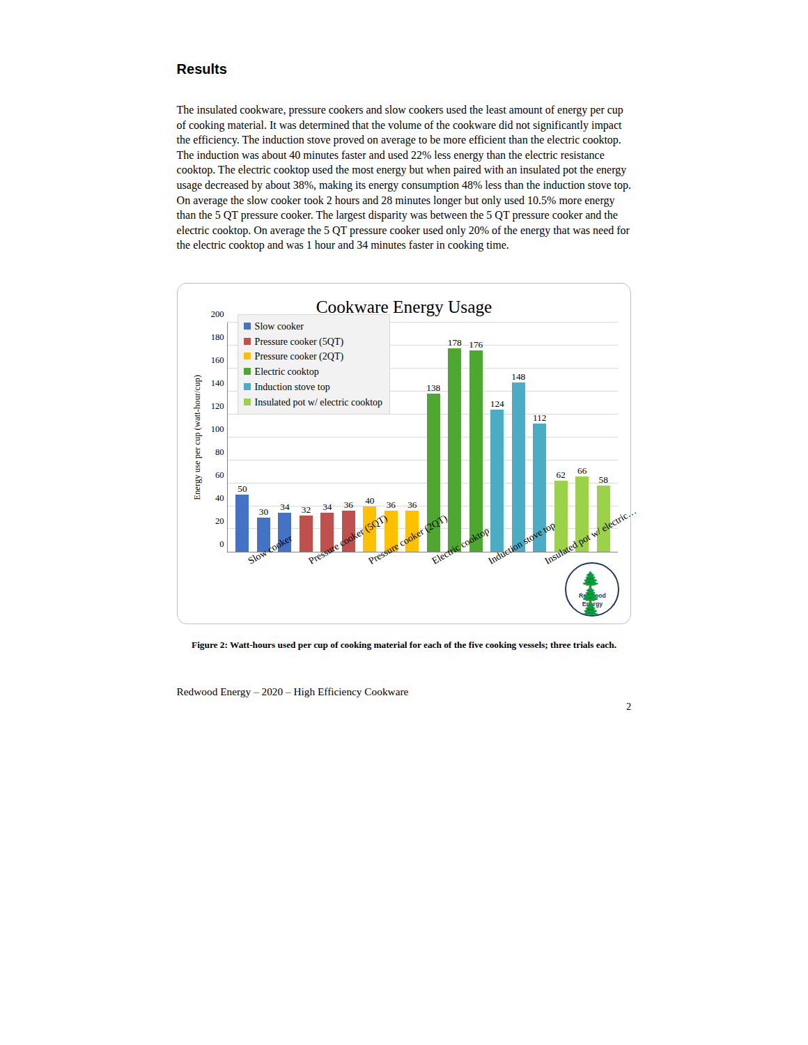Results
The insulated cookware, pressure cookers and slow cookers used the least amount of energy per cup of cooking material. It was determined that the volume of the cookware did not significantly impact the efficiency. The induction stove proved on average to be more efficient than the electric cooktop. The induction was about 40 minutes faster and used 22% less energy than the electric resistance cooktop. The electric cooktop used the most energy but when paired with an insulated pot the energy usage decreased by about 38%, making its energy consumption 48% less than the induction stove top. On average the slow cooker took 2 hours and 28 minutes longer but only used 10.5% more energy than the 5 QT pressure cooker. The largest disparity was between the 5 QT pressure cooker and the electric cooktop. On average the 5 QT pressure cooker used only 20% of the energy that was need for the electric cooktop and was 1 hour and 34 minutes faster in cooking time.
Cookware Energy Usage
Slow cooker
Pressure cooker (5QT)
Pressure cooker (2QT)
Electric cooktop
Induction stove top
Insulated pot w/ electric cooktop
Energy use per cup (watt-hour/cup)
200 180 160 140 120 100 80 60 40 20 0
50
30
34
32
34
36
40
36
36
138
178
176
124
148
112
62
66
58
Slow cooker Pressure cooker (5QT) Pressure cooker (2QT) Electric cooktop Induction stove top Insulated pot w/ electric…
🌲🌲🌲
Redwood
Energy
Figure 2: Watt-hours used per cup of cooking material for each of the five cooking vessels; three trials each.
Redwood Energy – 2020 – High Efficiency Cookware 2